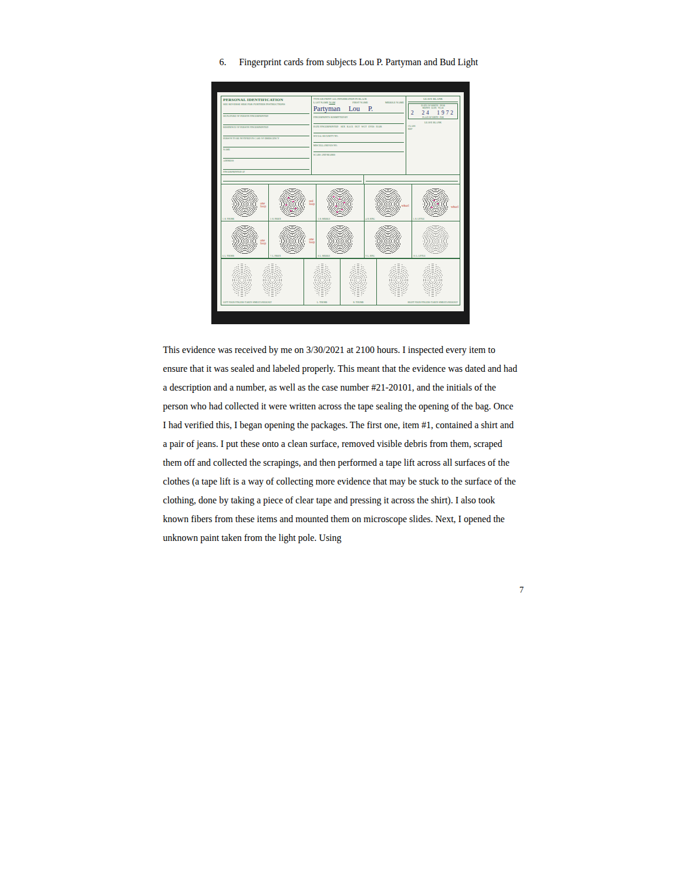Fingerprint cards from subjects Lou P. Partyman and Bud Light
PERSONAL IDENTIFICATION
SEE REVERSE SIDE FOR FURTHER INSTRUCTIONS
SIGNATURE OF PERSON FINGERPRINTED
RESIDENCE OF PERSON FINGERPRINTED
PERSON TO BE NOTIFIED IN CASE OF EMERGENCY
NAME
ADDRESS
FINGERPRINTED AT
TYPE OR PRINT ALL INFORMATION IN BLACK
LAST NAME NAM FIRST NAME MIDDLE NAME
Partyman Lou P.
FINGERPRINTS SUBMITTED BY
DATE FINGERPRINTED SEX RACE HGT WGT EYES HAIR
SOCIAL SECURITY NO.
MISCELLANEOUS NO.
SCARS AND MARKS
LEAVE BLANK
DATE OF BIRTH DOB
MONTH DATE YEAR
2 24 1972
PLACE OF BIRTH POB
LEAVE BLANK
CLASS
REF
one
loop
1. R. THUMB
red
loop
2. R. INDEX
3. R. MIDDLE
whorl
4. R. RING
whorl
5. R. LITTLE
one
loop
6. L. THUMB
one
loop
7. L. INDEX
8. L. MIDDLE
9. L. RING
10. L. LITTLE
LEFT FOUR FINGERS TAKEN SIMULTANEOUSLY
L. THUMB
R. THUMB
RIGHT FOUR FINGERS TAKEN SIMULTANEOUSLY
This evidence was received by me on 3/30/2021 at 2100 hours. I inspected every item to ensure that it was sealed and labeled properly. This meant that the evidence was dated and had a description and a number, as well as the case number #21-20101, and the initials of the person who had collected it were written across the tape sealing the opening of the bag. Once I had verified this, I began opening the packages. The first one, item #1, contained a shirt and a pair of jeans. I put these onto a clean surface, removed visible debris from them, scraped them off and collected the scrapings, and then performed a tape lift across all surfaces of the clothes (a tape lift is a way of collecting more evidence that may be stuck to the surface of the clothing, done by taking a piece of clear tape and pressing it across the shirt). I also took known fibers from these items and mounted them on microscope slides. Next, I opened the unknown paint taken from the light pole. Using
7